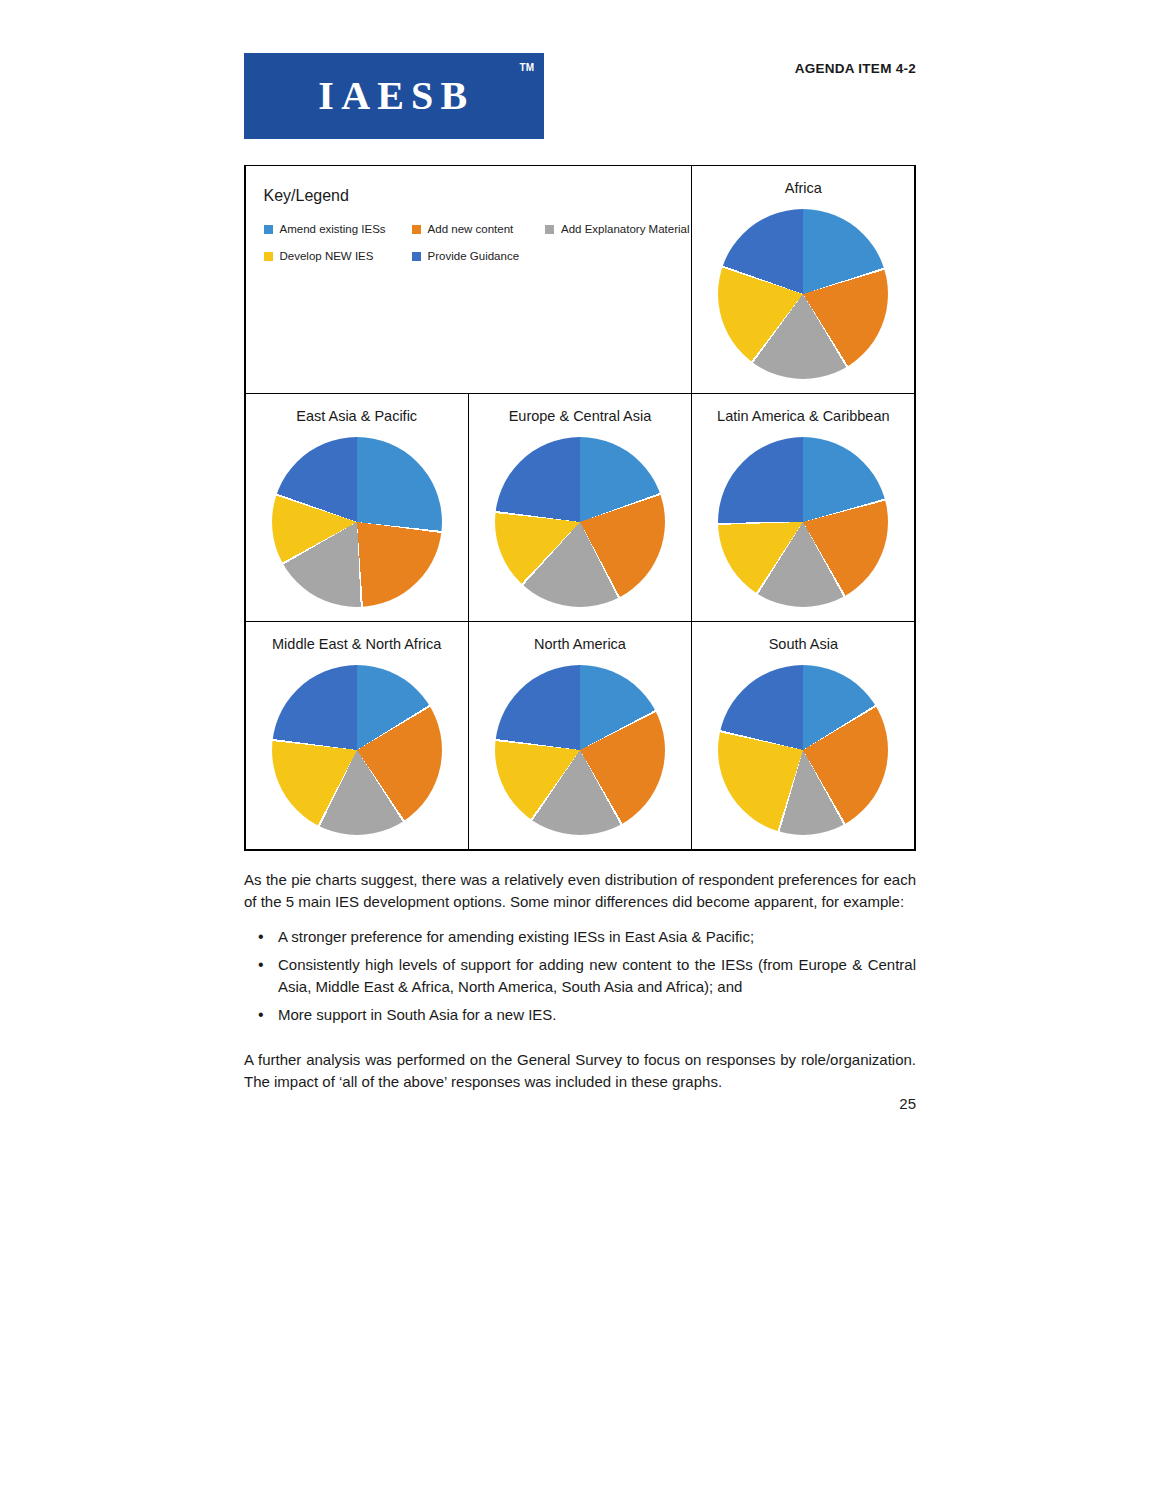IAESB TM
AGENDA ITEM 4-2
Key/Legend
Amend existing IESs Add new content Add Explanatory Material Develop NEW IES Provide Guidance
Africa
East Asia & Pacific
Europe & Central Asia
Latin America & Caribbean
Middle East & North Africa
North America
South Asia
As the pie charts suggest, there was a relatively even distribution of respondent preferences for each of the 5 main IES development options. Some minor differences did become apparent, for example:
A stronger preference for amending existing IESs in East Asia & Pacific;
Consistently high levels of support for adding new content to the IESs (from Europe & Central Asia, Middle East & Africa, North America, South Asia and Africa); and
More support in South Asia for a new IES.
A further analysis was performed on the General Survey to focus on responses by role/organization. The impact of ‘all of the above’ responses was included in these graphs.
25